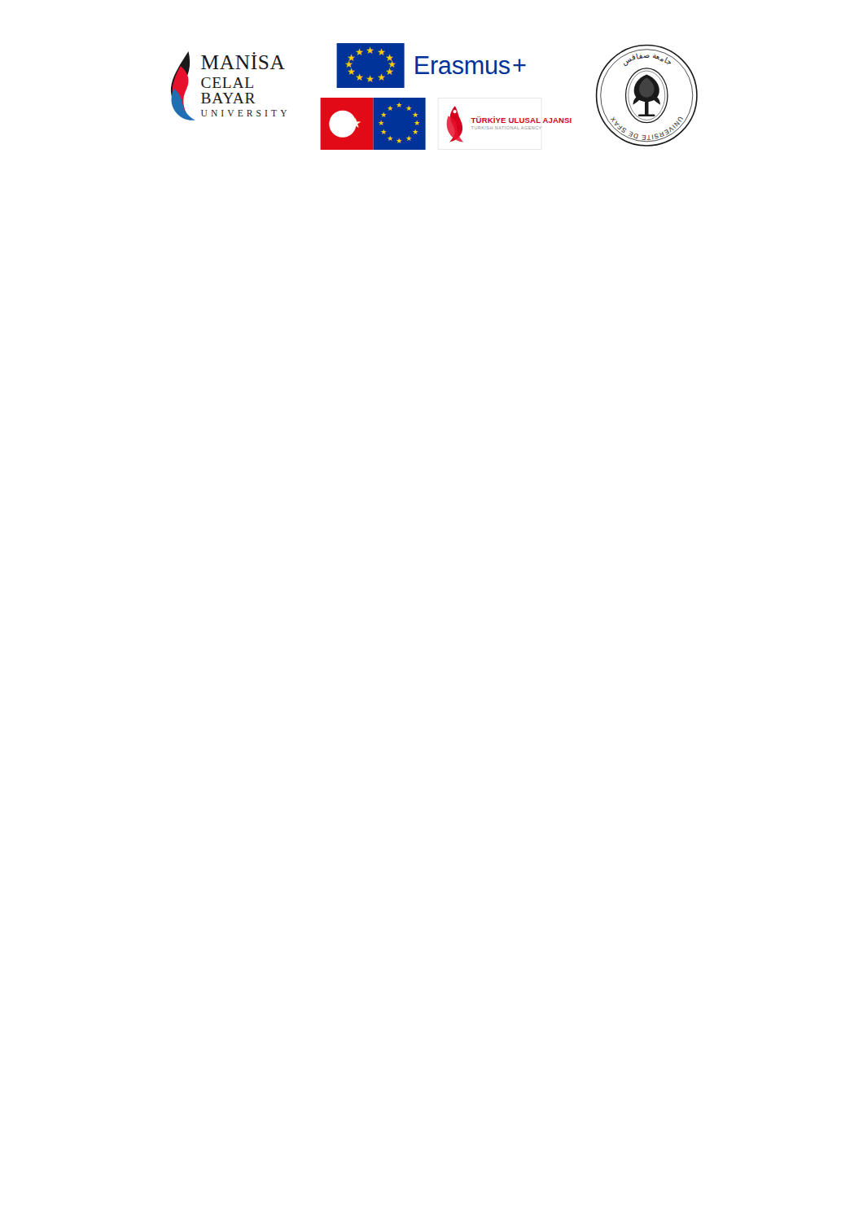MANİSA
CELAL BAYAR
UNIVERSITY
★ ★ ★ ★ ★ ★ ★ ★ ★ ★ ★ ★
Erasmus+
★
★ ★ ★ ★ ★ ★ ★ ★ ★ ★ ★ ★
TÜRKİYE ULUSAL AJANSI
TURKISH NATIONAL AGENCY
جامعة صفاقس UNIVERSITE DE SFAX